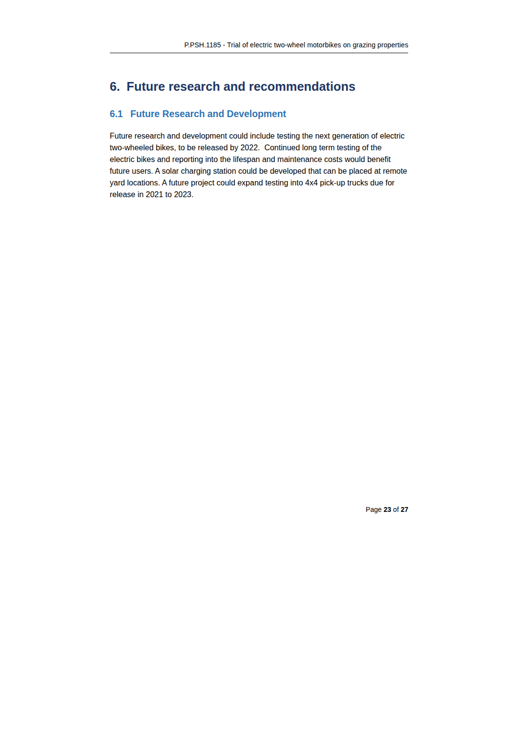P.PSH.1185 - Trial of electric two-wheel motorbikes on grazing properties
6. Future research and recommendations
6.1 Future Research and Development
Future research and development could include testing the next generation of electric two-wheeled bikes, to be released by 2022. Continued long term testing of the electric bikes and reporting into the lifespan and maintenance costs would benefit future users. A solar charging station could be developed that can be placed at remote yard locations. A future project could expand testing into 4x4 pick-up trucks due for release in 2021 to 2023.
Page 23 of 27